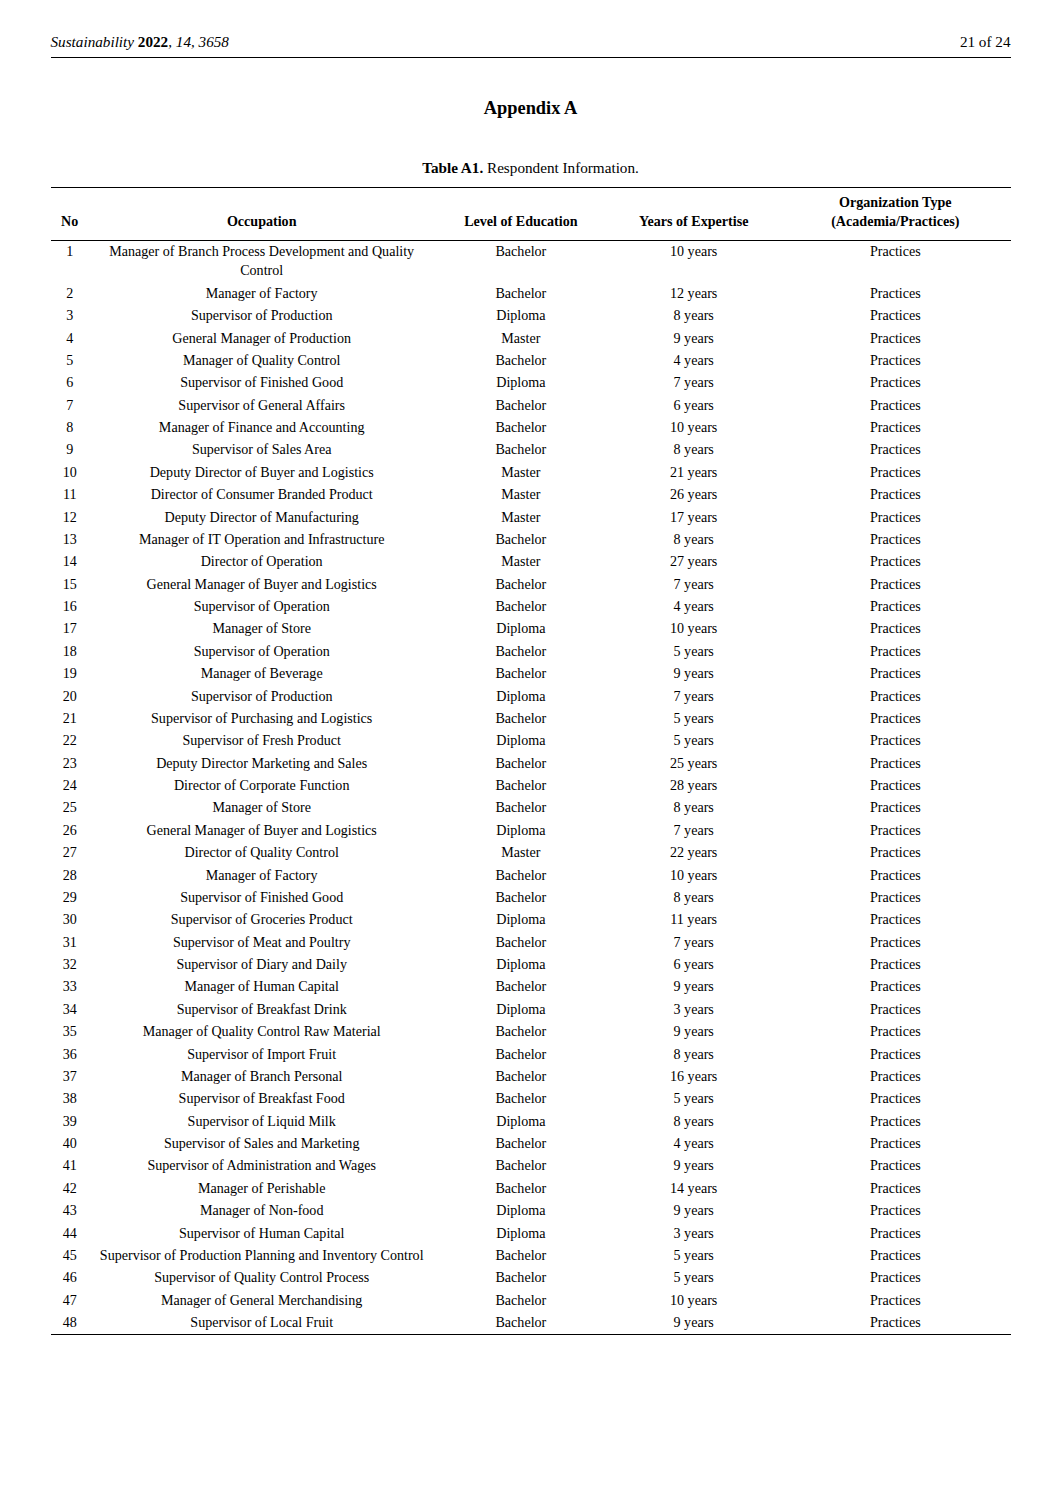Sustainability 2022, 14, 3658 21 of 24
Appendix A
Table A1. Respondent Information.
| No | Occupation | Level of Education | Years of Expertise | Organization Type (Academia/Practices) |
| --- | --- | --- | --- | --- |
| 1 | Manager of Branch Process Development and Quality Control | Bachelor | 10 years | Practices |
| 2 | Manager of Factory | Bachelor | 12 years | Practices |
| 3 | Supervisor of Production | Diploma | 8 years | Practices |
| 4 | General Manager of Production | Master | 9 years | Practices |
| 5 | Manager of Quality Control | Bachelor | 4 years | Practices |
| 6 | Supervisor of Finished Good | Diploma | 7 years | Practices |
| 7 | Supervisor of General Affairs | Bachelor | 6 years | Practices |
| 8 | Manager of Finance and Accounting | Bachelor | 10 years | Practices |
| 9 | Supervisor of Sales Area | Bachelor | 8 years | Practices |
| 10 | Deputy Director of Buyer and Logistics | Master | 21 years | Practices |
| 11 | Director of Consumer Branded Product | Master | 26 years | Practices |
| 12 | Deputy Director of Manufacturing | Master | 17 years | Practices |
| 13 | Manager of IT Operation and Infrastructure | Bachelor | 8 years | Practices |
| 14 | Director of Operation | Master | 27 years | Practices |
| 15 | General Manager of Buyer and Logistics | Bachelor | 7 years | Practices |
| 16 | Supervisor of Operation | Bachelor | 4 years | Practices |
| 17 | Manager of Store | Diploma | 10 years | Practices |
| 18 | Supervisor of Operation | Bachelor | 5 years | Practices |
| 19 | Manager of Beverage | Bachelor | 9 years | Practices |
| 20 | Supervisor of Production | Diploma | 7 years | Practices |
| 21 | Supervisor of Purchasing and Logistics | Bachelor | 5 years | Practices |
| 22 | Supervisor of Fresh Product | Diploma | 5 years | Practices |
| 23 | Deputy Director Marketing and Sales | Bachelor | 25 years | Practices |
| 24 | Director of Corporate Function | Bachelor | 28 years | Practices |
| 25 | Manager of Store | Bachelor | 8 years | Practices |
| 26 | General Manager of Buyer and Logistics | Diploma | 7 years | Practices |
| 27 | Director of Quality Control | Master | 22 years | Practices |
| 28 | Manager of Factory | Bachelor | 10 years | Practices |
| 29 | Supervisor of Finished Good | Bachelor | 8 years | Practices |
| 30 | Supervisor of Groceries Product | Diploma | 11 years | Practices |
| 31 | Supervisor of Meat and Poultry | Bachelor | 7 years | Practices |
| 32 | Supervisor of Diary and Daily | Diploma | 6 years | Practices |
| 33 | Manager of Human Capital | Bachelor | 9 years | Practices |
| 34 | Supervisor of Breakfast Drink | Diploma | 3 years | Practices |
| 35 | Manager of Quality Control Raw Material | Bachelor | 9 years | Practices |
| 36 | Supervisor of Import Fruit | Bachelor | 8 years | Practices |
| 37 | Manager of Branch Personal | Bachelor | 16 years | Practices |
| 38 | Supervisor of Breakfast Food | Bachelor | 5 years | Practices |
| 39 | Supervisor of Liquid Milk | Diploma | 8 years | Practices |
| 40 | Supervisor of Sales and Marketing | Bachelor | 4 years | Practices |
| 41 | Supervisor of Administration and Wages | Bachelor | 9 years | Practices |
| 42 | Manager of Perishable | Bachelor | 14 years | Practices |
| 43 | Manager of Non-food | Diploma | 9 years | Practices |
| 44 | Supervisor of Human Capital | Diploma | 3 years | Practices |
| 45 | Supervisor of Production Planning and Inventory Control | Bachelor | 5 years | Practices |
| 46 | Supervisor of Quality Control Process | Bachelor | 5 years | Practices |
| 47 | Manager of General Merchandising | Bachelor | 10 years | Practices |
| 48 | Supervisor of Local Fruit | Bachelor | 9 years | Practices |